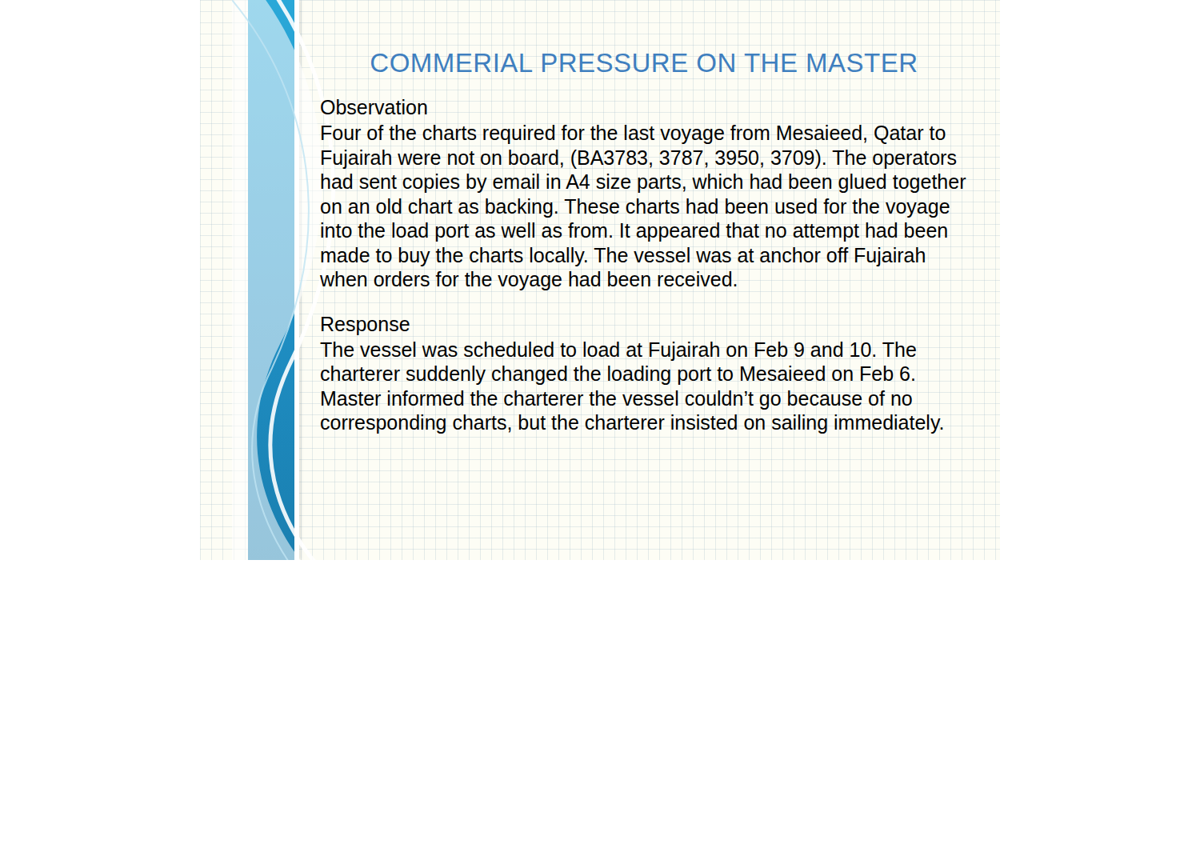COMMERIAL PRESSURE ON THE MASTER
Observation
Four of the charts required for the last voyage from Mesaieed, Qatar to Fujairah were not on board, (BA3783, 3787, 3950, 3709). The operators had sent copies by email in A4 size parts, which had been glued together on an old chart as backing. These charts had been used for the voyage into the load port as well as from. It appeared that no attempt had been made to buy the charts locally. The vessel was at anchor off Fujairah when orders for the voyage had been received.
Response
The vessel was scheduled to load at Fujairah on Feb 9 and 10. The charterer suddenly changed the loading port to Mesaieed on Feb 6. Master informed the charterer the vessel couldn’t go because of no corresponding charts, but the charterer insisted on sailing immediately.